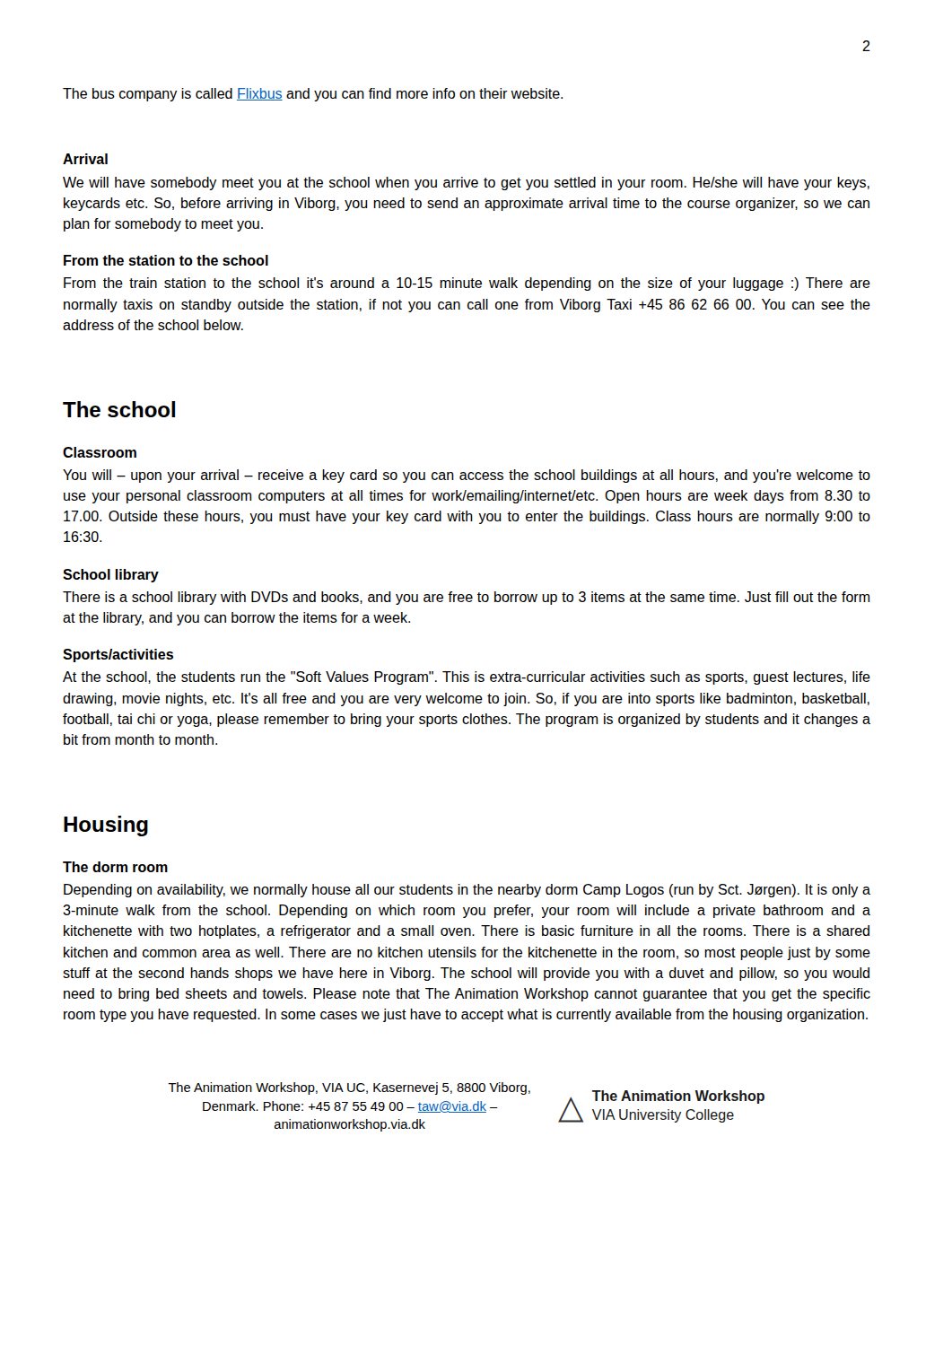2
The bus company is called Flixbus and you can find more info on their website.
Arrival
We will have somebody meet you at the school when you arrive to get you settled in your room. He/she will have your keys, keycards etc. So, before arriving in Viborg, you need to send an approximate arrival time to the course organizer, so we can plan for somebody to meet you.
From the station to the school
From the train station to the school it's around a 10-15 minute walk depending on the size of your luggage :) There are normally taxis on standby outside the station, if not you can call one from Viborg Taxi +45 86 62 66 00. You can see the address of the school below.
The school
Classroom
You will – upon your arrival – receive a key card so you can access the school buildings at all hours, and you're welcome to use your personal classroom computers at all times for work/emailing/internet/etc. Open hours are week days from 8.30 to 17.00. Outside these hours, you must have your key card with you to enter the buildings. Class hours are normally 9:00 to 16:30.
School library
There is a school library with DVDs and books, and you are free to borrow up to 3 items at the same time. Just fill out the form at the library, and you can borrow the items for a week.
Sports/activities
At the school, the students run the "Soft Values Program". This is extra-curricular activities such as sports, guest lectures, life drawing, movie nights, etc. It's all free and you are very welcome to join. So, if you are into sports like badminton, basketball, football, tai chi or yoga, please remember to bring your sports clothes. The program is organized by students and it changes a bit from month to month.
Housing
The dorm room
Depending on availability, we normally house all our students in the nearby dorm Camp Logos (run by Sct. Jørgen). It is only a 3-minute walk from the school. Depending on which room you prefer, your room will include a private bathroom and a kitchenette with two hotplates, a refrigerator and a small oven. There is basic furniture in all the rooms. There is a shared kitchen and common area as well. There are no kitchen utensils for the kitchenette in the room, so most people just by some stuff at the second hands shops we have here in Viborg. The school will provide you with a duvet and pillow, so you would need to bring bed sheets and towels. Please note that The Animation Workshop cannot guarantee that you get the specific room type you have requested. In some cases we just have to accept what is currently available from the housing organization.
The Animation Workshop, VIA UC, Kasernevej 5, 8800 Viborg,
Denmark. Phone: +45 87 55 49 00 – taw@via.dk –
animationworkshop.via.dk
△
The Animation Workshop VIA University College